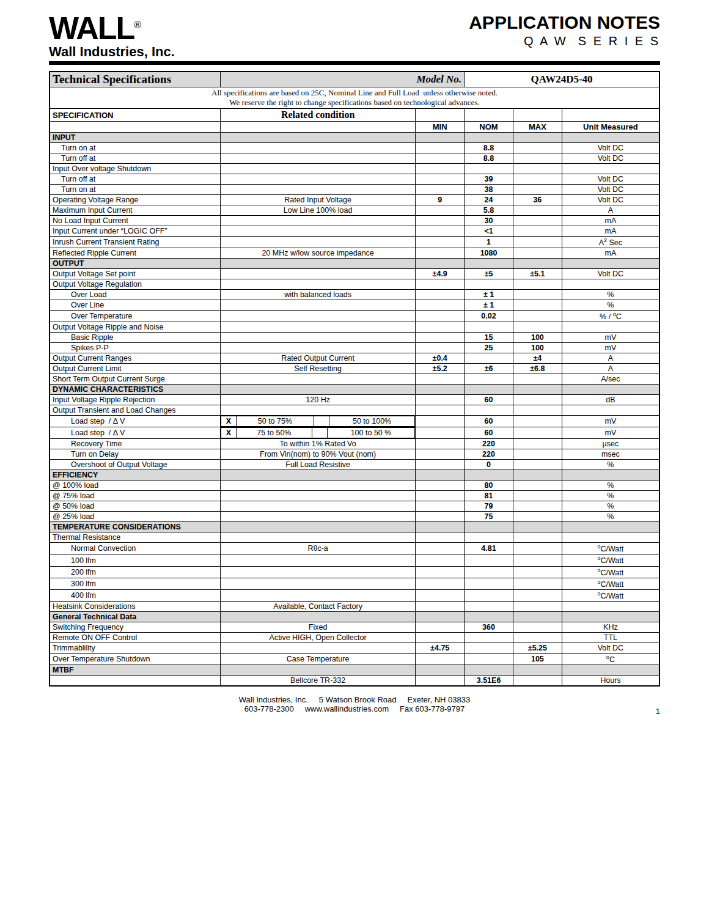WALL®
Wall Industries, Inc.
APPLICATION NOTES
Q A W S E R I E S
| Technical Specifications | Model No. | QAW24D5-40 |
| All specifications are based on 25C, Nominal Line and Full Load unless otherwise noted. We reserve the right to change specifications based on technological advances. |
| SPECIFICATION | Related condition | | | | |
| | | MIN | NOM | MAX | Unit Measured |
| INPUT | | | | | |
| Turn on at | | | 8.8 | | Volt DC |
| Turn off at | | | 8.8 | | Volt DC |
| Input Over voltage Shutdown | | | | | |
| Turn off at | | | 39 | | Volt DC |
| Turn on at | | | 38 | | Volt DC |
| Operating Voltage Range | Rated Input Voltage | 9 | 24 | 36 | Volt DC |
| Maximum Input Current | Low Line 100% load | | 5.8 | | A |
| No Load Input Current | | | 30 | | mA |
| Input Current under “LOGIC OFF” | | | <1 | | mA |
| Inrush Current Transient Rating | | | 1 | | A 2 Sec |
| Reflected Ripple Current | 20 MHz w/low source impedance | | 1080 | | mA |
| OUTPUT | | | | | |
| Output Voltage Set point | | ±4.9 | ±5 | ±5.1 | Volt DC |
| Output Voltage Regulation | | | | | |
| Over Load | with balanced loads | | ± 1 | | % |
| Over Line | | | ± 1 | | % |
| Over Temperature | | | 0.02 | | % / o C |
| Output Voltage Ripple and Noise | | | | | |
| Basic Ripple | | | 15 | 100 | mV |
| Spikes P-P | | | 25 | 100 | mV |
| Output Current Ranges | Rated Output Current | ±0.4 | | ±4 | A |
| Output Current Limit | Self Resetting | ±5.2 | ±6 | ±6.8 | A |
| Short Term Output Current Surge | | | | | A/sec |
| DYNAMIC CHARACTERISTICS | | | | | |
| Input Voltage Ripple Rejection | 120 Hz | | 60 | | dB |
| Output Transient and Load Changes | | | | | |
| Load step / Δ V | / X / 50 to 75% / / 50 to 100% / | | 60 | | mV |
| Load step / Δ V | / X / 75 to 50% / / 100 to 50 % / | | 60 | | mV |
| Recovery Time | To within 1% Rated Vo | | 220 | | µsec |
| Turn on Delay | From Vin(nom) to 90% Vout (nom) | | 220 | | msec |
| Overshoot of Output Voltage | Full Load Resistive | | 0 | | % |
| EFFICIENCY | | | | | |
| @ 100% load | | | 80 | | % |
| @ 75% load | | | 81 | | % |
| @ 50% load | | | 79 | | % |
| @ 25% load | | | 75 | | % |
| TEMPERATURE CONSIDERATIONS | | | | | |
| Thermal Resistance | | | | | |
| Normal Convection | Rθc-a | | 4.81 | | o C/Watt |
| 100 lfm | | | | | o C/Watt |
| 200 lfm | | | | | o C/Watt |
| 300 lfm | | | | | o C/Watt |
| 400 lfm | | | | | o C/Watt |
| Heatsink Considerations | Available, Contact Factory | | | | |
| General Technical Data | | | | | |
| Switching Frequency | Fixed | | 360 | | KHz |
| Remote ON OFF Control | Active HIGH, Open Collector | | | | TTL |
| Trimmablility | | ±4.75 | | ±5.25 | Volt DC |
| Over Temperature Shutdown | Case Temperature | | | 105 | o C |
| MTBF | | | | | |
| | Bellcore TR-332 | | 3.51E6 | | Hours |
Wall Industries, Inc. 5 Watson Brook Road Exeter, NH 03833
603-778-2300 www.wallindustries.com Fax 603-778-9797
1